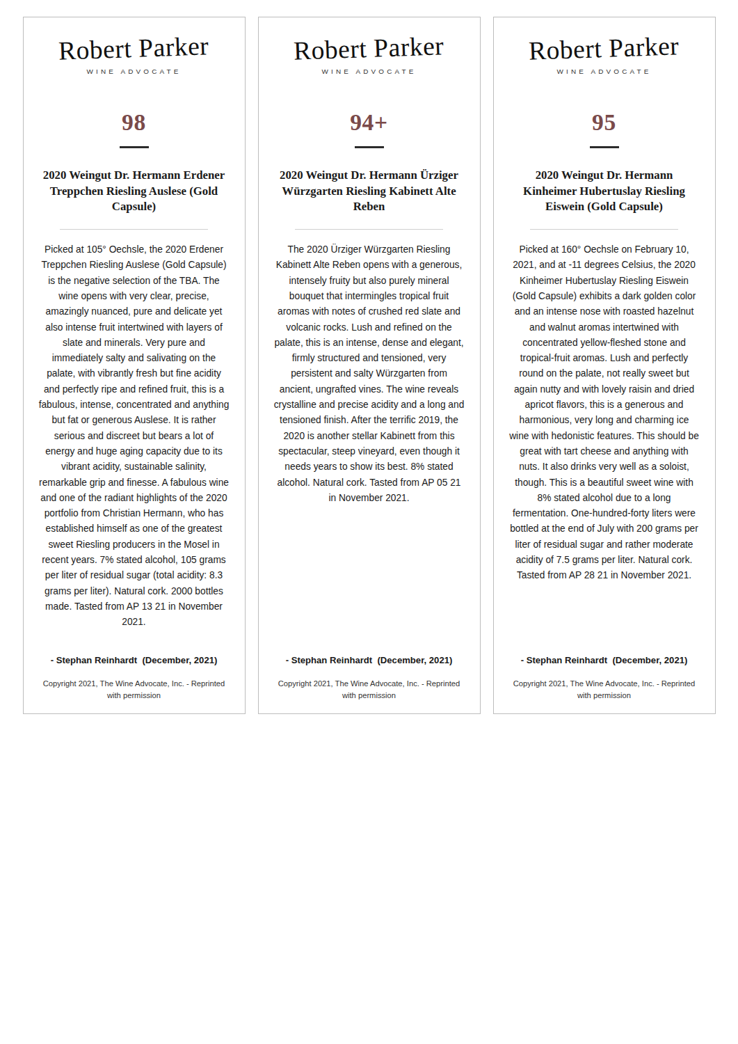Robert Parker
Wine Advocate
98
2020 Weingut Dr. Hermann Erdener Treppchen Riesling Auslese (Gold Capsule)
Picked at 105° Oechsle, the 2020 Erdener Treppchen Riesling Auslese (Gold Capsule) is the negative selection of the TBA. The wine opens with very clear, precise, amazingly nuanced, pure and delicate yet also intense fruit intertwined with layers of slate and minerals. Very pure and immediately salty and salivating on the palate, with vibrantly fresh but fine acidity and perfectly ripe and refined fruit, this is a fabulous, intense, concentrated and anything but fat or generous Auslese. It is rather serious and discreet but bears a lot of energy and huge aging capacity due to its vibrant acidity, sustainable salinity, remarkable grip and finesse. A fabulous wine and one of the radiant highlights of the 2020 portfolio from Christian Hermann, who has established himself as one of the greatest sweet Riesling producers in the Mosel in recent years. 7% stated alcohol, 105 grams per liter of residual sugar (total acidity: 8.3 grams per liter). Natural cork. 2000 bottles made. Tasted from AP 13 21 in November 2021.
- Stephan Reinhardt (December, 2021)
Copyright 2021, The Wine Advocate, Inc. - Reprinted with permission
Robert Parker
Wine Advocate
94+
2020 Weingut Dr. Hermann Ürziger Würzgarten Riesling Kabinett Alte Reben
The 2020 Ürziger Würzgarten Riesling Kabinett Alte Reben opens with a generous, intensely fruity but also purely mineral bouquet that intermingles tropical fruit aromas with notes of crushed red slate and volcanic rocks. Lush and refined on the palate, this is an intense, dense and elegant, firmly structured and tensioned, very persistent and salty Würzgarten from ancient, ungrafted vines. The wine reveals crystalline and precise acidity and a long and tensioned finish. After the terrific 2019, the 2020 is another stellar Kabinett from this spectacular, steep vineyard, even though it needs years to show its best. 8% stated alcohol. Natural cork. Tasted from AP 05 21 in November 2021.
- Stephan Reinhardt (December, 2021)
Copyright 2021, The Wine Advocate, Inc. - Reprinted with permission
Robert Parker
Wine Advocate
95
2020 Weingut Dr. Hermann Kinheimer Hubertuslay Riesling Eiswein (Gold Capsule)
Picked at 160° Oechsle on February 10, 2021, and at -11 degrees Celsius, the 2020 Kinheimer Hubertuslay Riesling Eiswein (Gold Capsule) exhibits a dark golden color and an intense nose with roasted hazelnut and walnut aromas intertwined with concentrated yellow-fleshed stone and tropical-fruit aromas. Lush and perfectly round on the palate, not really sweet but again nutty and with lovely raisin and dried apricot flavors, this is a generous and harmonious, very long and charming ice wine with hedonistic features. This should be great with tart cheese and anything with nuts. It also drinks very well as a soloist, though. This is a beautiful sweet wine with 8% stated alcohol due to a long fermentation. One-hundred-forty liters were bottled at the end of July with 200 grams per liter of residual sugar and rather moderate acidity of 7.5 grams per liter. Natural cork. Tasted from AP 28 21 in November 2021.
- Stephan Reinhardt (December, 2021)
Copyright 2021, The Wine Advocate, Inc. - Reprinted with permission